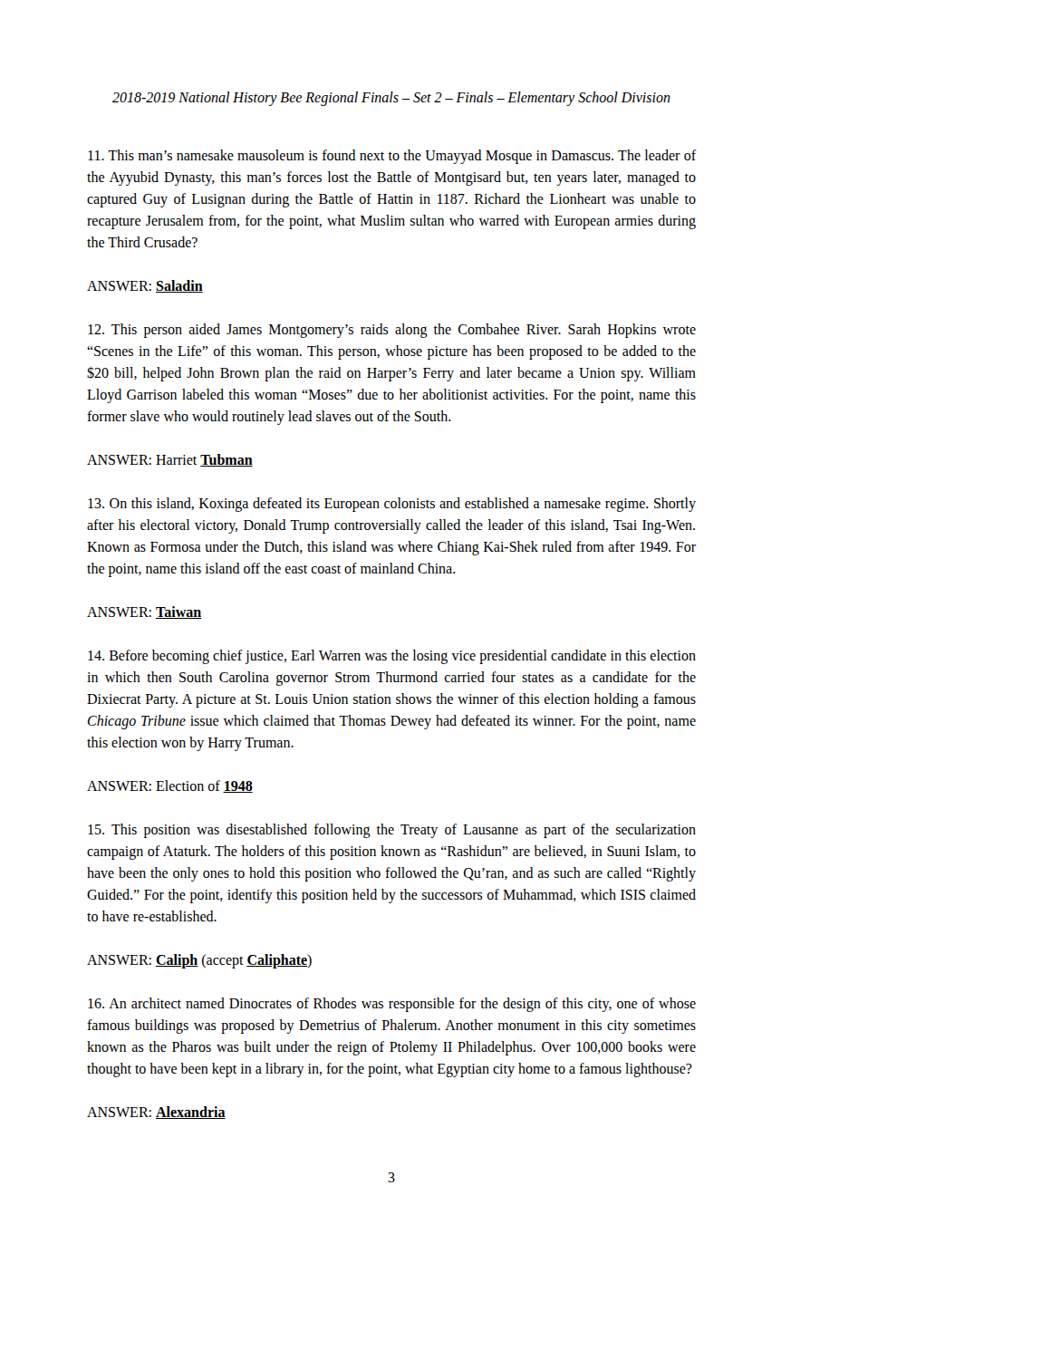2018-2019 National History Bee Regional Finals – Set 2 – Finals – Elementary School Division
11. This man’s namesake mausoleum is found next to the Umayyad Mosque in Damascus. The leader of the Ayyubid Dynasty, this man’s forces lost the Battle of Montgisard but, ten years later, managed to captured Guy of Lusignan during the Battle of Hattin in 1187. Richard the Lionheart was unable to recapture Jerusalem from, for the point, what Muslim sultan who warred with European armies during the Third Crusade?
ANSWER: Saladin
12. This person aided James Montgomery’s raids along the Combahee River. Sarah Hopkins wrote “Scenes in the Life” of this woman. This person, whose picture has been proposed to be added to the $20 bill, helped John Brown plan the raid on Harper’s Ferry and later became a Union spy. William Lloyd Garrison labeled this woman “Moses” due to her abolitionist activities. For the point, name this former slave who would routinely lead slaves out of the South.
ANSWER: Harriet Tubman
13. On this island, Koxinga defeated its European colonists and established a namesake regime. Shortly after his electoral victory, Donald Trump controversially called the leader of this island, Tsai Ing-Wen. Known as Formosa under the Dutch, this island was where Chiang Kai-Shek ruled from after 1949. For the point, name this island off the east coast of mainland China.
ANSWER: Taiwan
14. Before becoming chief justice, Earl Warren was the losing vice presidential candidate in this election in which then South Carolina governor Strom Thurmond carried four states as a candidate for the Dixiecrat Party. A picture at St. Louis Union station shows the winner of this election holding a famous Chicago Tribune issue which claimed that Thomas Dewey had defeated its winner. For the point, name this election won by Harry Truman.
ANSWER: Election of 1948
15. This position was disestablished following the Treaty of Lausanne as part of the secularization campaign of Ataturk. The holders of this position known as “Rashidun” are believed, in Suuni Islam, to have been the only ones to hold this position who followed the Qu’ran, and as such are called “Rightly Guided.” For the point, identify this position held by the successors of Muhammad, which ISIS claimed to have re-established.
ANSWER: Caliph (accept Caliphate)
16. An architect named Dinocrates of Rhodes was responsible for the design of this city, one of whose famous buildings was proposed by Demetrius of Phalerum. Another monument in this city sometimes known as the Pharos was built under the reign of Ptolemy II Philadelphus. Over 100,000 books were thought to have been kept in a library in, for the point, what Egyptian city home to a famous lighthouse?
ANSWER: Alexandria
3